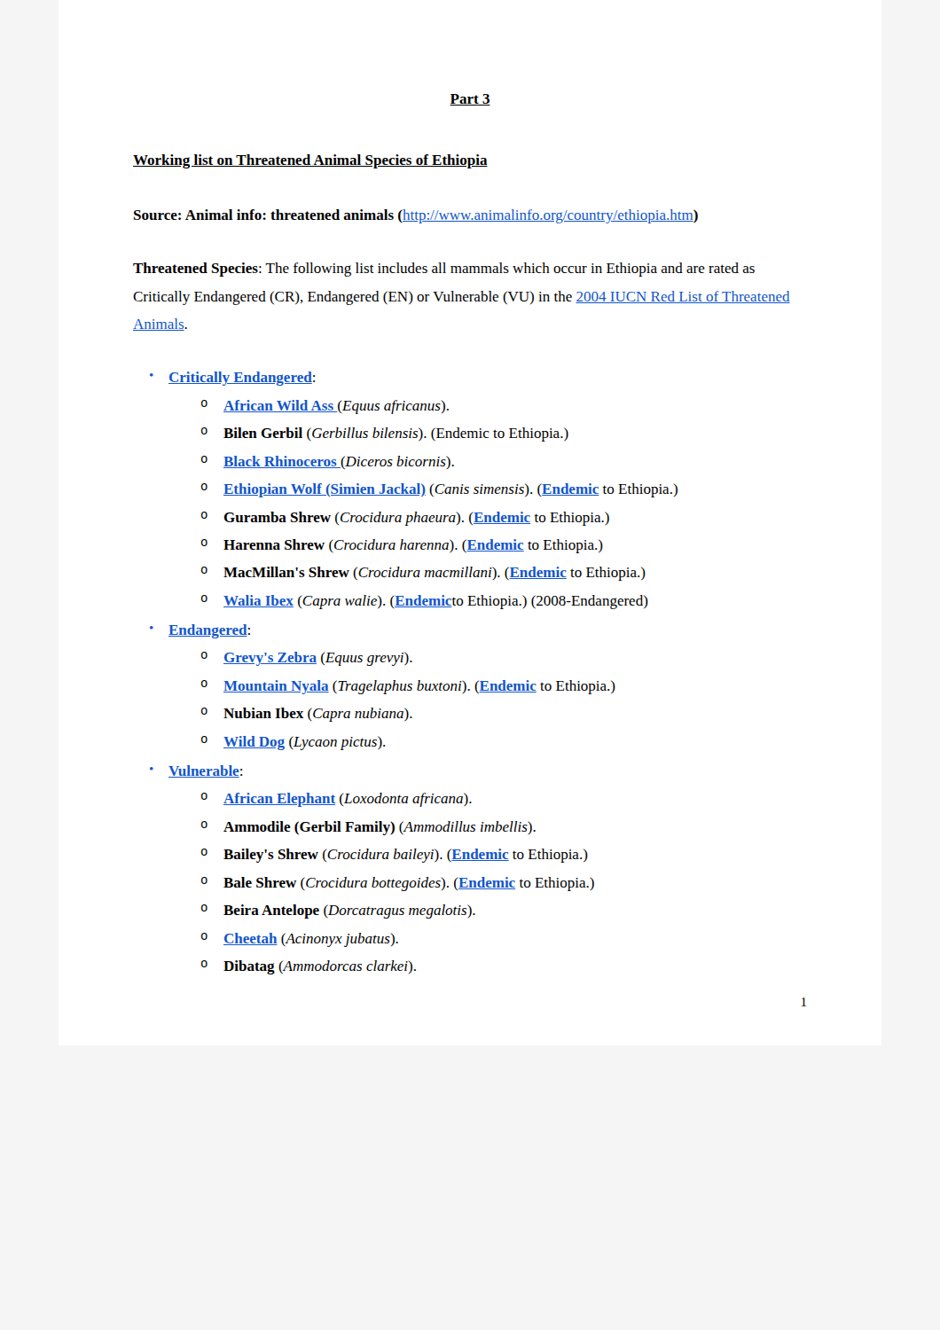Part 3
Working list on Threatened Animal Species of Ethiopia
Source: Animal info: threatened animals (http://www.animalinfo.org/country/ethiopia.htm)
Threatened Species: The following list includes all mammals which occur in Ethiopia and are rated as Critically Endangered (CR), Endangered (EN) or Vulnerable (VU) in the 2004 IUCN Red List of Threatened Animals.
•Critically Endangered:
oAfrican Wild Ass (Equus africanus).
oBilen Gerbil (Gerbillus bilensis). (Endemic to Ethiopia.)
oBlack Rhinoceros (Diceros bicornis).
oEthiopian Wolf (Simien Jackal) (Canis simensis). (Endemic to Ethiopia.)
oGuramba Shrew (Crocidura phaeura). (Endemic to Ethiopia.)
oHarenna Shrew (Crocidura harenna). (Endemic to Ethiopia.)
oMacMillan's Shrew (Crocidura macmillani). (Endemic to Ethiopia.)
oWalia Ibex (Capra walie). (Endemicto Ethiopia.) (2008-Endangered)
•Endangered:
oGrevy's Zebra (Equus grevyi).
oMountain Nyala (Tragelaphus buxtoni). (Endemic to Ethiopia.)
oNubian Ibex (Capra nubiana).
oWild Dog (Lycaon pictus).
•Vulnerable:
oAfrican Elephant (Loxodonta africana).
oAmmodile (Gerbil Family) (Ammodillus imbellis).
oBailey's Shrew (Crocidura baileyi). (Endemic to Ethiopia.)
oBale Shrew (Crocidura bottegoides). (Endemic to Ethiopia.)
oBeira Antelope (Dorcatragus megalotis).
oCheetah (Acinonyx jubatus).
oDibatag (Ammodorcas clarkei).
1